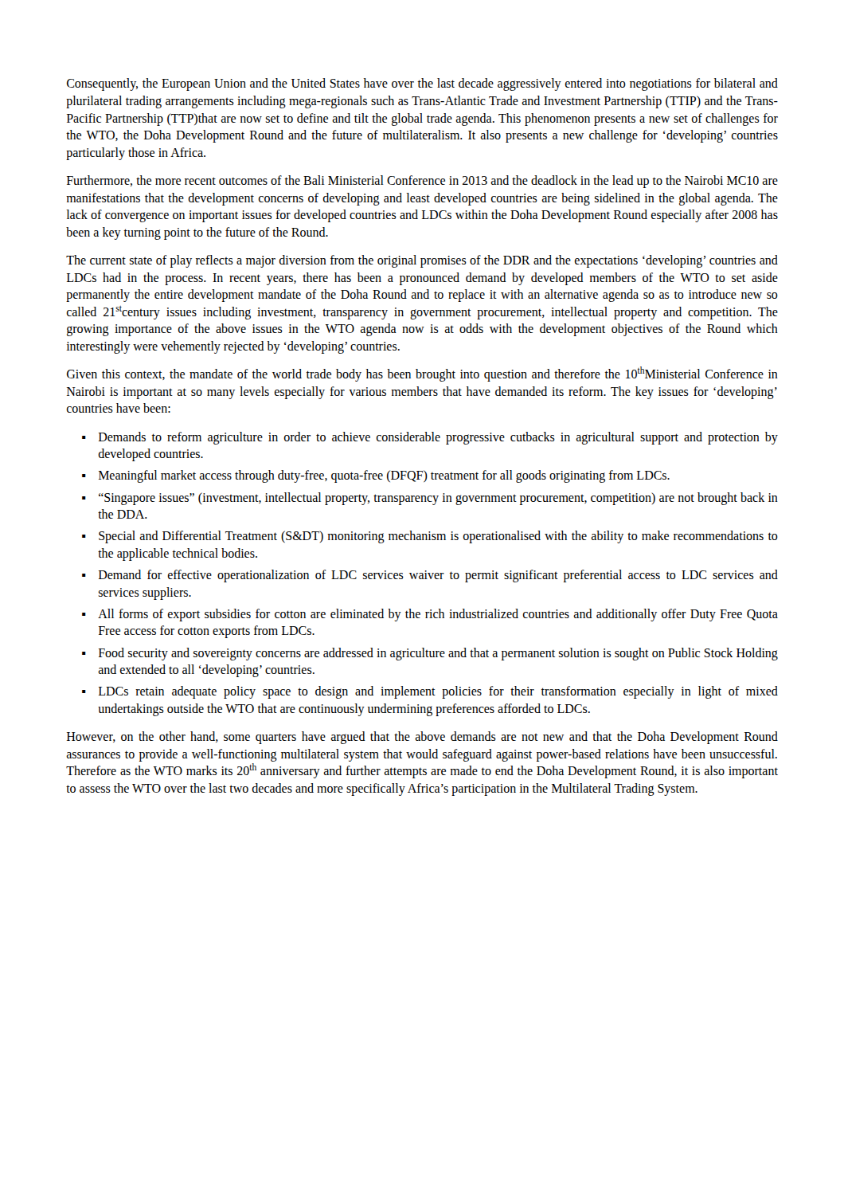Consequently, the European Union and the United States have over the last decade aggressively entered into negotiations for bilateral and plurilateral trading arrangements including mega-regionals such as Trans-Atlantic Trade and Investment Partnership (TTIP) and the Trans-Pacific Partnership (TTP)that are now set to define and tilt the global trade agenda. This phenomenon presents a new set of challenges for the WTO, the Doha Development Round and the future of multilateralism. It also presents a new challenge for ‘developing’ countries particularly those in Africa.
Furthermore, the more recent outcomes of the Bali Ministerial Conference in 2013 and the deadlock in the lead up to the Nairobi MC10 are manifestations that the development concerns of developing and least developed countries are being sidelined in the global agenda. The lack of convergence on important issues for developed countries and LDCs within the Doha Development Round especially after 2008 has been a key turning point to the future of the Round.
The current state of play reflects a major diversion from the original promises of the DDR and the expectations ‘developing’ countries and LDCs had in the process. In recent years, there has been a pronounced demand by developed members of the WTO to set aside permanently the entire development mandate of the Doha Round and to replace it with an alternative agenda so as to introduce new so called 21stcentury issues including investment, transparency in government procurement, intellectual property and competition. The growing importance of the above issues in the WTO agenda now is at odds with the development objectives of the Round which interestingly were vehemently rejected by ‘developing’ countries.
Given this context, the mandate of the world trade body has been brought into question and therefore the 10thMinisterial Conference in Nairobi is important at so many levels especially for various members that have demanded its reform. The key issues for ‘developing’ countries have been:
Demands to reform agriculture in order to achieve considerable progressive cutbacks in agricultural support and protection by developed countries.
Meaningful market access through duty-free, quota-free (DFQF) treatment for all goods originating from LDCs.
“Singapore issues” (investment, intellectual property, transparency in government procurement, competition) are not brought back in the DDA.
Special and Differential Treatment (S&DT) monitoring mechanism is operationalised with the ability to make recommendations to the applicable technical bodies.
Demand for effective operationalization of LDC services waiver to permit significant preferential access to LDC services and services suppliers.
All forms of export subsidies for cotton are eliminated by the rich industrialized countries and additionally offer Duty Free Quota Free access for cotton exports from LDCs.
Food security and sovereignty concerns are addressed in agriculture and that a permanent solution is sought on Public Stock Holding and extended to all ‘developing’ countries.
LDCs retain adequate policy space to design and implement policies for their transformation especially in light of mixed undertakings outside the WTO that are continuously undermining preferences afforded to LDCs.
However, on the other hand, some quarters have argued that the above demands are not new and that the Doha Development Round assurances to provide a well-functioning multilateral system that would safeguard against power-based relations have been unsuccessful. Therefore as the WTO marks its 20th anniversary and further attempts are made to end the Doha Development Round, it is also important to assess the WTO over the last two decades and more specifically Africa’s participation in the Multilateral Trading System.